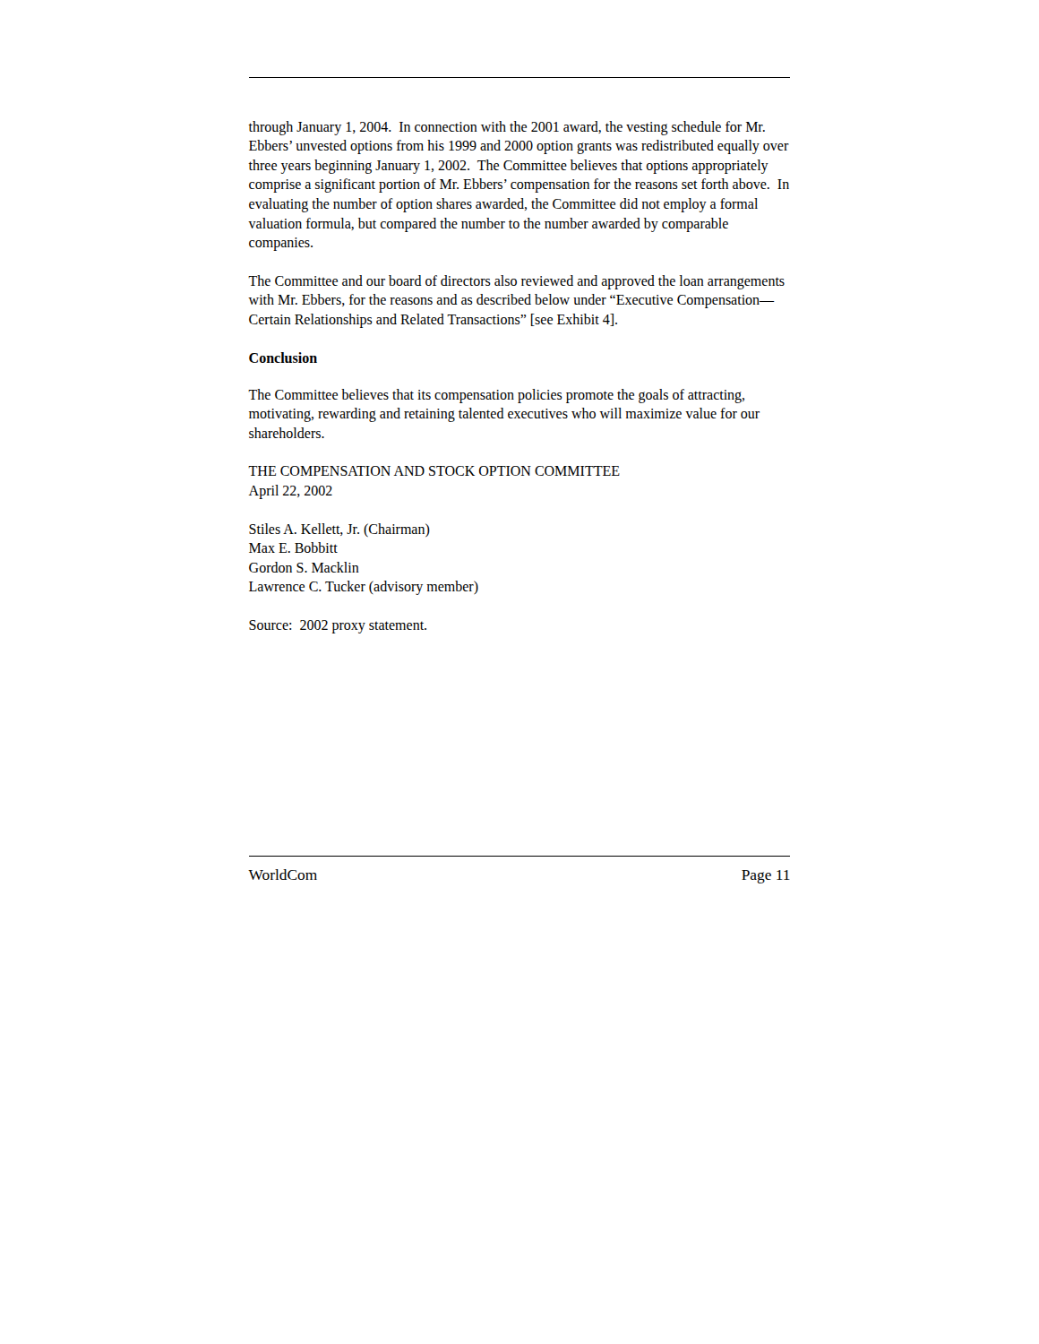through January 1, 2004. In connection with the 2001 award, the vesting schedule for Mr. Ebbers’ unvested options from his 1999 and 2000 option grants was redistributed equally over three years beginning January 1, 2002. The Committee believes that options appropriately comprise a significant portion of Mr. Ebbers’ compensation for the reasons set forth above. In evaluating the number of option shares awarded, the Committee did not employ a formal valuation formula, but compared the number to the number awarded by comparable companies.
The Committee and our board of directors also reviewed and approved the loan arrangements with Mr. Ebbers, for the reasons and as described below under “Executive Compensation—Certain Relationships and Related Transactions” [see Exhibit 4].
Conclusion
The Committee believes that its compensation policies promote the goals of attracting, motivating, rewarding and retaining talented executives who will maximize value for our shareholders.
THE COMPENSATION AND STOCK OPTION COMMITTEE
April 22, 2002
Stiles A. Kellett, Jr. (Chairman)
Max E. Bobbitt
Gordon S. Macklin
Lawrence C. Tucker (advisory member)
Source: 2002 proxy statement.
WorldCom Page 11